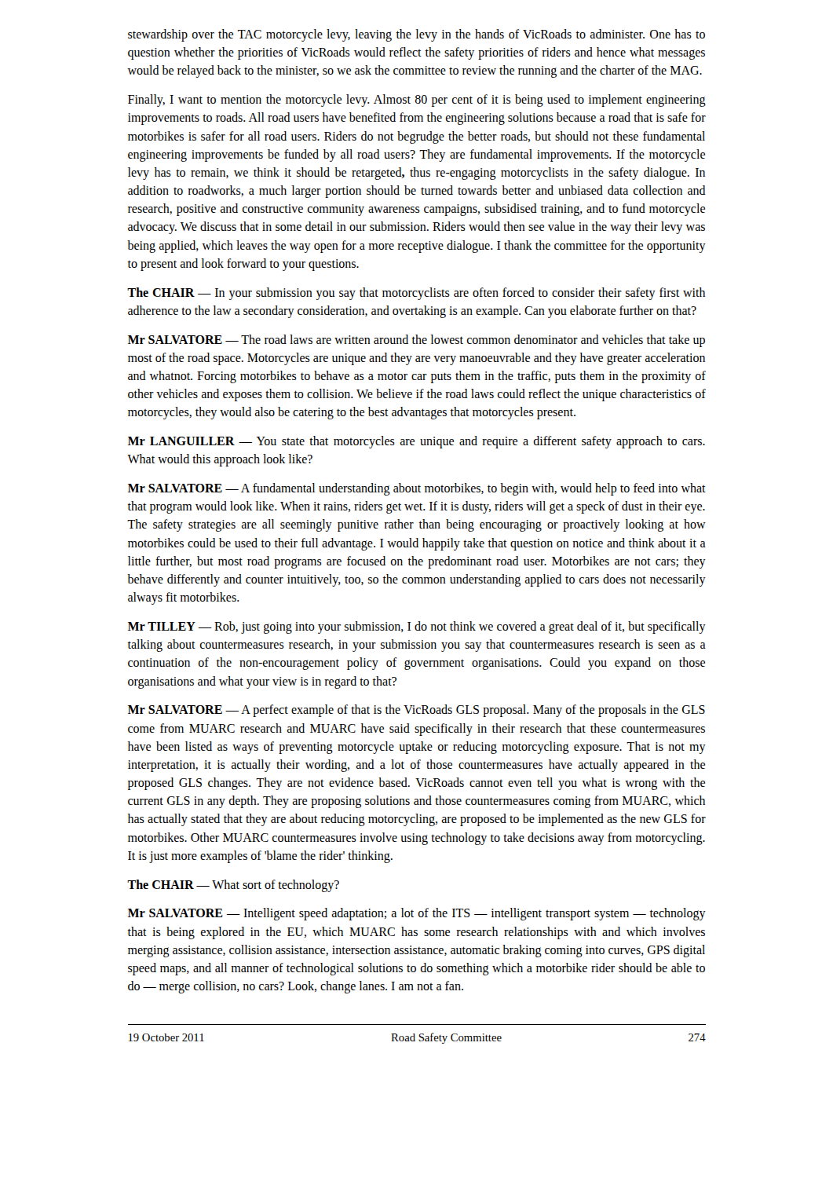stewardship over the TAC motorcycle levy, leaving the levy in the hands of VicRoads to administer. One has to question whether the priorities of VicRoads would reflect the safety priorities of riders and hence what messages would be relayed back to the minister, so we ask the committee to review the running and the charter of the MAG.
Finally, I want to mention the motorcycle levy. Almost 80 per cent of it is being used to implement engineering improvements to roads. All road users have benefited from the engineering solutions because a road that is safe for motorbikes is safer for all road users. Riders do not begrudge the better roads, but should not these fundamental engineering improvements be funded by all road users? They are fundamental improvements. If the motorcycle levy has to remain, we think it should be retargeted, thus re-engaging motorcyclists in the safety dialogue. In addition to roadworks, a much larger portion should be turned towards better and unbiased data collection and research, positive and constructive community awareness campaigns, subsidised training, and to fund motorcycle advocacy. We discuss that in some detail in our submission. Riders would then see value in the way their levy was being applied, which leaves the way open for a more receptive dialogue. I thank the committee for the opportunity to present and look forward to your questions.
The CHAIR — In your submission you say that motorcyclists are often forced to consider their safety first with adherence to the law a secondary consideration, and overtaking is an example. Can you elaborate further on that?
Mr SALVATORE — The road laws are written around the lowest common denominator and vehicles that take up most of the road space. Motorcycles are unique and they are very manoeuvrable and they have greater acceleration and whatnot. Forcing motorbikes to behave as a motor car puts them in the traffic, puts them in the proximity of other vehicles and exposes them to collision. We believe if the road laws could reflect the unique characteristics of motorcycles, they would also be catering to the best advantages that motorcycles present.
Mr LANGUILLER — You state that motorcycles are unique and require a different safety approach to cars. What would this approach look like?
Mr SALVATORE — A fundamental understanding about motorbikes, to begin with, would help to feed into what that program would look like. When it rains, riders get wet. If it is dusty, riders will get a speck of dust in their eye. The safety strategies are all seemingly punitive rather than being encouraging or proactively looking at how motorbikes could be used to their full advantage. I would happily take that question on notice and think about it a little further, but most road programs are focused on the predominant road user. Motorbikes are not cars; they behave differently and counter intuitively, too, so the common understanding applied to cars does not necessarily always fit motorbikes.
Mr TILLEY — Rob, just going into your submission, I do not think we covered a great deal of it, but specifically talking about countermeasures research, in your submission you say that countermeasures research is seen as a continuation of the non-encouragement policy of government organisations. Could you expand on those organisations and what your view is in regard to that?
Mr SALVATORE — A perfect example of that is the VicRoads GLS proposal. Many of the proposals in the GLS come from MUARC research and MUARC have said specifically in their research that these countermeasures have been listed as ways of preventing motorcycle uptake or reducing motorcycling exposure. That is not my interpretation, it is actually their wording, and a lot of those countermeasures have actually appeared in the proposed GLS changes. They are not evidence based. VicRoads cannot even tell you what is wrong with the current GLS in any depth. They are proposing solutions and those countermeasures coming from MUARC, which has actually stated that they are about reducing motorcycling, are proposed to be implemented as the new GLS for motorbikes. Other MUARC countermeasures involve using technology to take decisions away from motorcycling. It is just more examples of 'blame the rider' thinking.
The CHAIR — What sort of technology?
Mr SALVATORE — Intelligent speed adaptation; a lot of the ITS — intelligent transport system — technology that is being explored in the EU, which MUARC has some research relationships with and which involves merging assistance, collision assistance, intersection assistance, automatic braking coming into curves, GPS digital speed maps, and all manner of technological solutions to do something which a motorbike rider should be able to do — merge collision, no cars? Look, change lanes. I am not a fan.
19 October 2011 Road Safety Committee 274